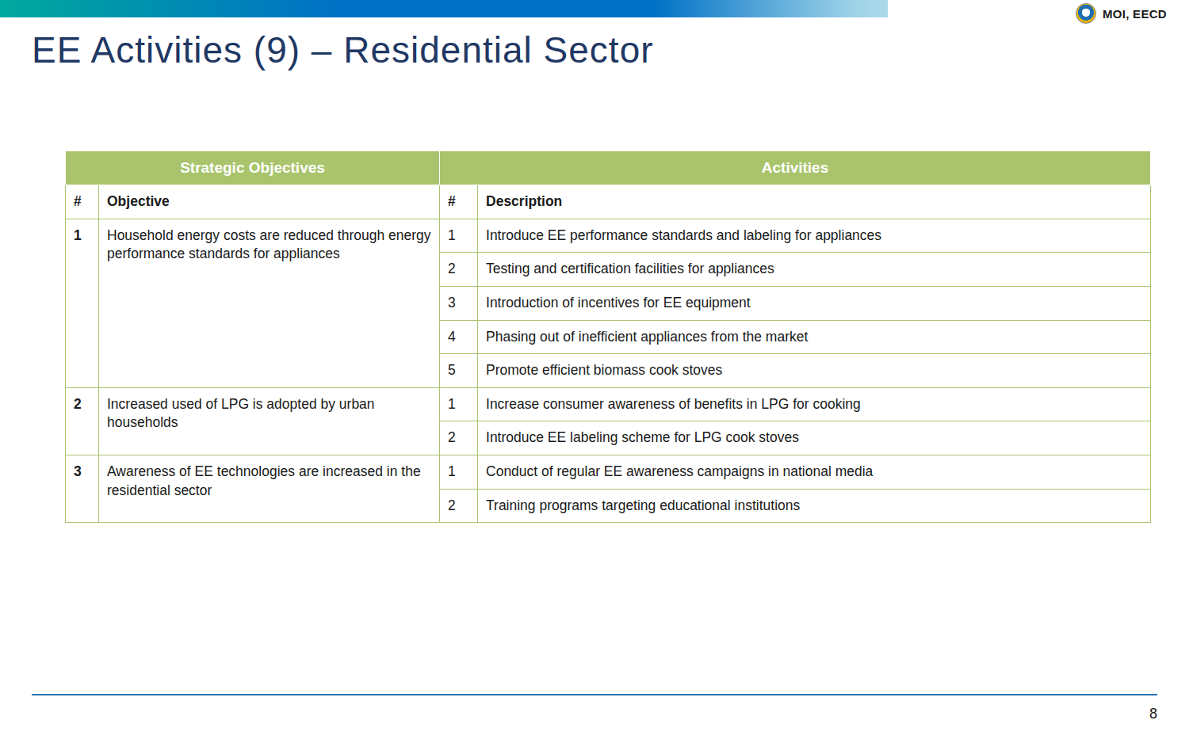MOI, EECD
EE Activities (9) – Residential Sector
| Strategic Objectives | Activities |
| --- | --- |
| # | Objective | # | Description |
| 1 | Household energy costs are reduced through energy performance standards for appliances | 1 | Introduce EE performance standards and labeling for appliances |
| 2 | Testing and certification facilities for appliances |
| 3 | Introduction of incentives for EE equipment |
| 4 | Phasing out of inefficient appliances from the market |
| 5 | Promote efficient biomass cook stoves |
| 2 | Increased used of LPG is adopted by urban households | 1 | Increase consumer awareness of benefits in LPG for cooking |
| 2 | Introduce EE labeling scheme for LPG cook stoves |
| 3 | Awareness of EE technologies are increased in the residential sector | 1 | Conduct of regular EE awareness campaigns in national media |
| 2 | Training programs targeting educational institutions |
8